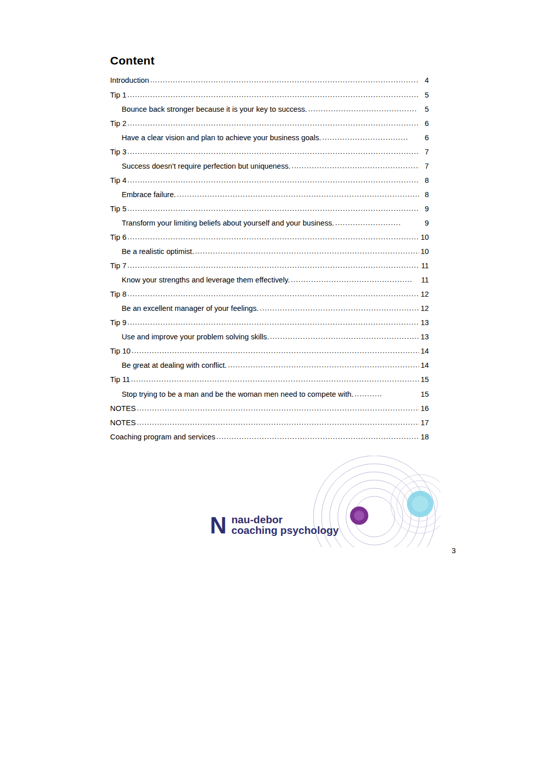Content
Introduction .................................................................................................................................. 4
Tip 1 ............................................................................................................................................. 5
Bounce back stronger because it is your key to success. ........................................... 5
Tip 2 ............................................................................................................................................. 6
Have a clear vision and plan to achieve your business goals. .................................. 6
Tip 3 ............................................................................................................................................. 7
Success doesn’t require perfection but uniqueness. ..................................................... 7
Tip 4 ............................................................................................................................................. 8
Embrace failure. ......................................................................................................................... 8
Tip 5 ............................................................................................................................................. 9
Transform your limiting beliefs about yourself and your business. .......................... 9
Tip 6 .......................................................................................................................................... 10
Be a realistic optimist. .......................................................................................................... 10
Tip 7 .......................................................................................................................................... 11
Know your strengths and leverage them effectively. ................................................ 11
Tip 8 .......................................................................................................................................... 12
Be an excellent manager of your feelings. ..................................................................... 12
Tip 9 .......................................................................................................................................... 13
Use and improve your problem solving skills. ............................................................ 13
Tip 10 ....................................................................................................................................... 14
Be great at dealing with conflict. ..................................................................................... 14
Tip 11 ....................................................................................................................................... 15
Stop trying to be a man and be the woman men need to compete with. ........... 15
NOTES ....................................................................................................................................... 16
NOTES ....................................................................................................................................... 17
Coaching program and services ......................................................................................... 18
N nau-debor coaching psychology
3